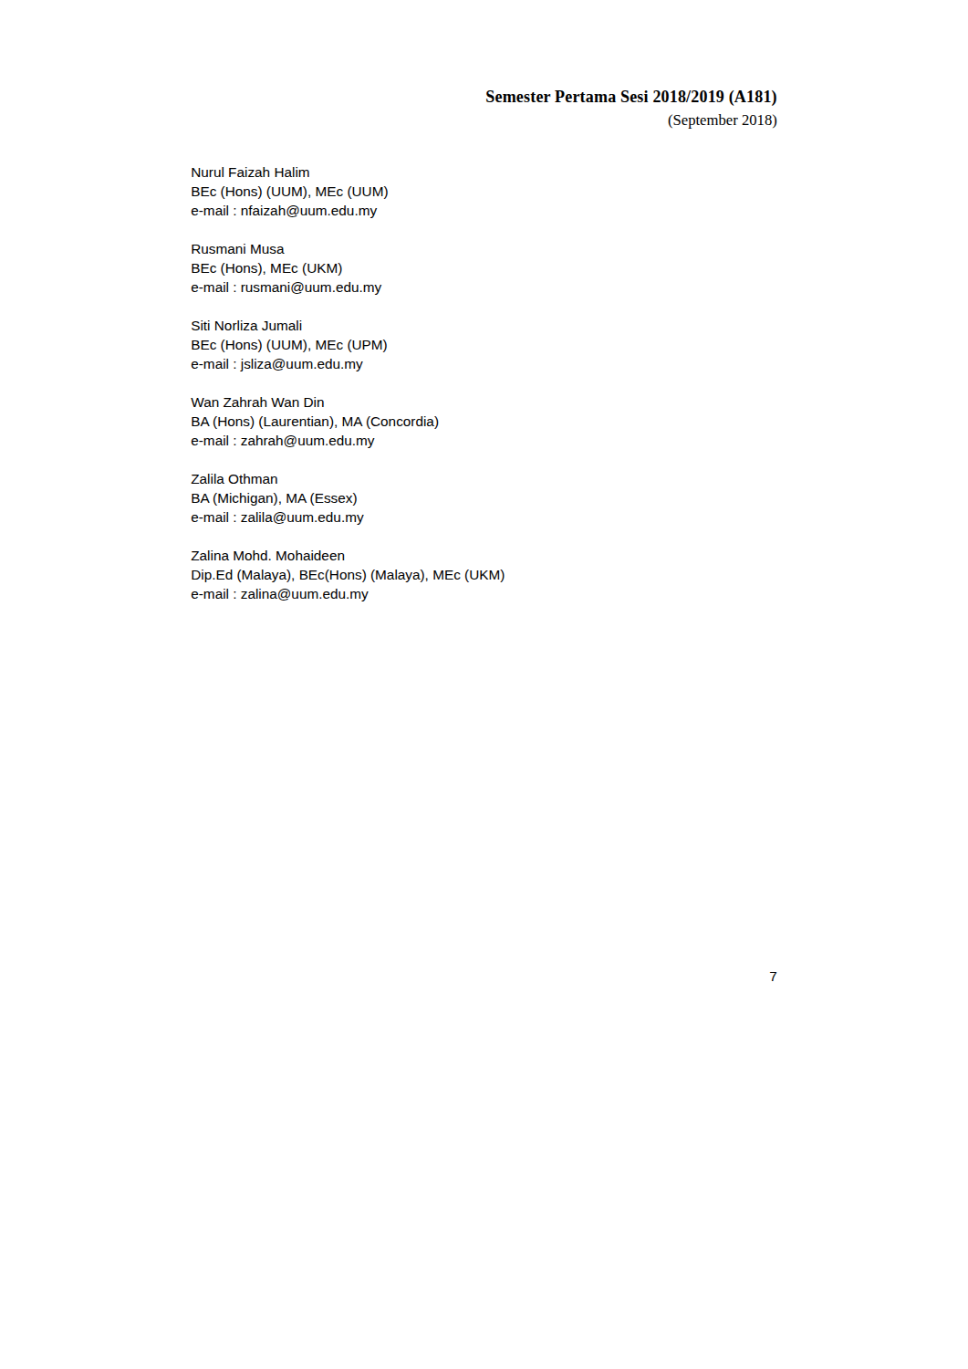Semester Pertama Sesi 2018/2019 (A181) (September 2018)
Nurul Faizah Halim
BEc (Hons) (UUM), MEc (UUM)
e-mail : nfaizah@uum.edu.my
Rusmani Musa
BEc (Hons), MEc (UKM)
e-mail : rusmani@uum.edu.my
Siti Norliza Jumali
BEc (Hons) (UUM), MEc (UPM)
e-mail : jsliza@uum.edu.my
Wan Zahrah Wan Din
BA (Hons) (Laurentian), MA (Concordia)
e-mail : zahrah@uum.edu.my
Zalila Othman
BA (Michigan), MA (Essex)
e-mail : zalila@uum.edu.my
Zalina Mohd. Mohaideen
Dip.Ed (Malaya), BEc(Hons) (Malaya), MEc (UKM)
e-mail : zalina@uum.edu.my
7